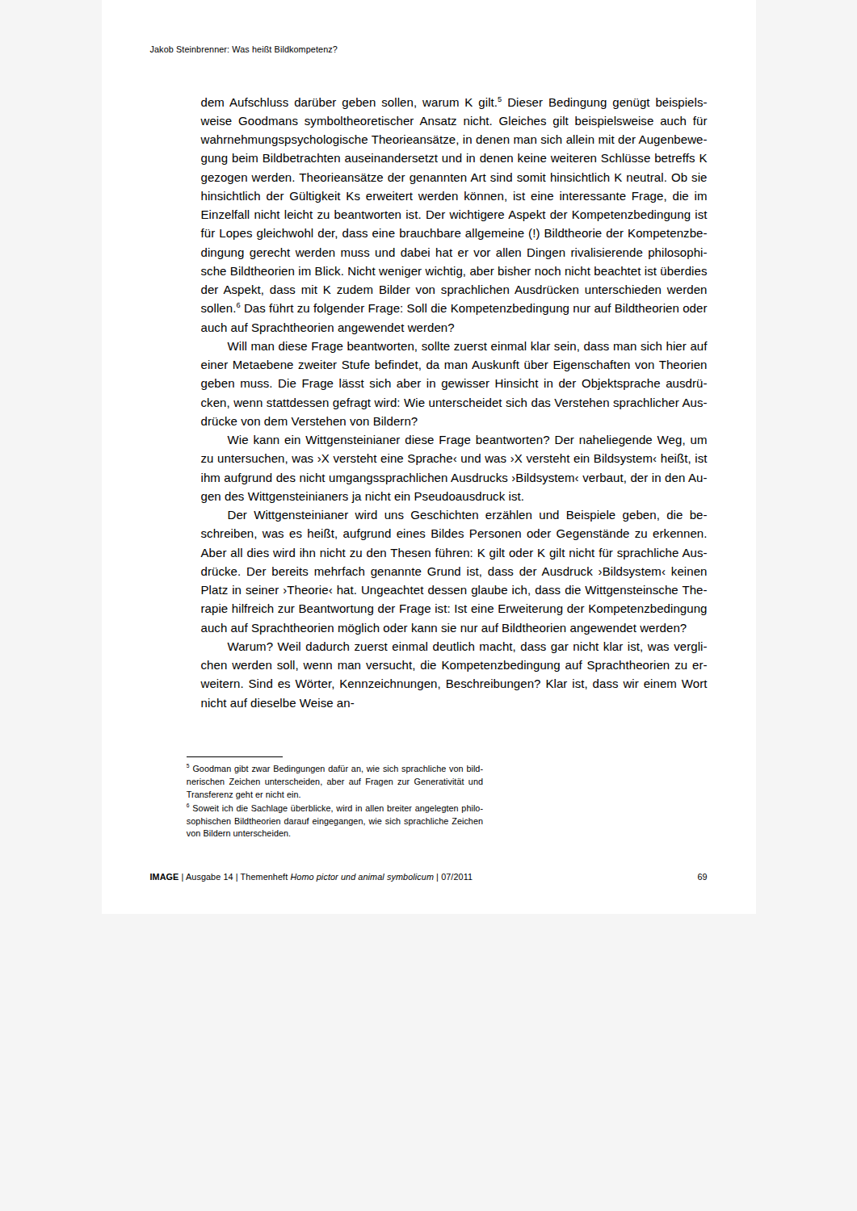Jakob Steinbrenner: Was heißt Bildkompetenz?
dem Aufschluss darüber geben sollen, warum K gilt.5 Dieser Bedingung genügt beispielsweise Goodmans symboltheoretischer Ansatz nicht. Gleiches gilt beispielsweise auch für wahrnehmungspsychologische Theorieansätze, in denen man sich allein mit der Augenbewegung beim Bildbetrachten auseinandersetzt und in denen keine weiteren Schlüsse betreffs K gezogen werden. Theorieansätze der genannten Art sind somit hinsichtlich K neutral. Ob sie hinsichtlich der Gültigkeit Ks erweitert werden können, ist eine interessante Frage, die im Einzelfall nicht leicht zu beantworten ist. Der wichtigere Aspekt der Kompetenzbedingung ist für Lopes gleichwohl der, dass eine brauchbare allgemeine (!) Bildtheorie der Kompetenzbedingung gerecht werden muss und dabei hat er vor allen Dingen rivalisierende philosophische Bildtheorien im Blick. Nicht weniger wichtig, aber bisher noch nicht beachtet ist überdies der Aspekt, dass mit K zudem Bilder von sprachlichen Ausdrücken unterschieden werden sollen.6 Das führt zu folgender Frage: Soll die Kompetenzbedingung nur auf Bildtheorien oder auch auf Sprachtheorien angewendet werden?
Will man diese Frage beantworten, sollte zuerst einmal klar sein, dass man sich hier auf einer Metaebene zweiter Stufe befindet, da man Auskunft über Eigenschaften von Theorien geben muss. Die Frage lässt sich aber in gewisser Hinsicht in der Objektsprache ausdrücken, wenn stattdessen gefragt wird: Wie unterscheidet sich das Verstehen sprachlicher Ausdrücke von dem Verstehen von Bildern?
Wie kann ein Wittgensteinianer diese Frage beantworten? Der naheliegende Weg, um zu untersuchen, was ›X versteht eine Sprache‹ und was ›X versteht ein Bildsystem‹ heißt, ist ihm aufgrund des nicht umgangssprachlichen Ausdrucks ›Bildsystem‹ verbaut, der in den Augen des Wittgensteinianers ja nicht ein Pseudoausdruck ist.
Der Wittgensteinianer wird uns Geschichten erzählen und Beispiele geben, die beschreiben, was es heißt, aufgrund eines Bildes Personen oder Gegenstände zu erkennen. Aber all dies wird ihn nicht zu den Thesen führen: K gilt oder K gilt nicht für sprachliche Ausdrücke. Der bereits mehrfach genannte Grund ist, dass der Ausdruck ›Bildsystem‹ keinen Platz in seiner ›Theorie‹ hat. Ungeachtet dessen glaube ich, dass die Wittgensteinsche Therapie hilfreich zur Beantwortung der Frage ist: Ist eine Erweiterung der Kompetenzbedingung auch auf Sprachtheorien möglich oder kann sie nur auf Bildtheorien angewendet werden?
Warum? Weil dadurch zuerst einmal deutlich macht, dass gar nicht klar ist, was verglichen werden soll, wenn man versucht, die Kompetenzbedingung auf Sprachtheorien zu erweitern. Sind es Wörter, Kennzeichnungen, Beschreibungen? Klar ist, dass wir einem Wort nicht auf dieselbe Weise an-
5 Goodman gibt zwar Bedingungen dafür an, wie sich sprachliche von bildnerischen Zeichen unterscheiden, aber auf Fragen zur Generativität und Transferenz geht er nicht ein.
6 Soweit ich die Sachlage überblicke, wird in allen breiter angelegten philosophischen Bildtheorien darauf eingegangen, wie sich sprachliche Zeichen von Bildern unterscheiden.
IMAGE | Ausgabe 14 | Themenheft Homo pictor und animal symbolicum | 07/2011
69